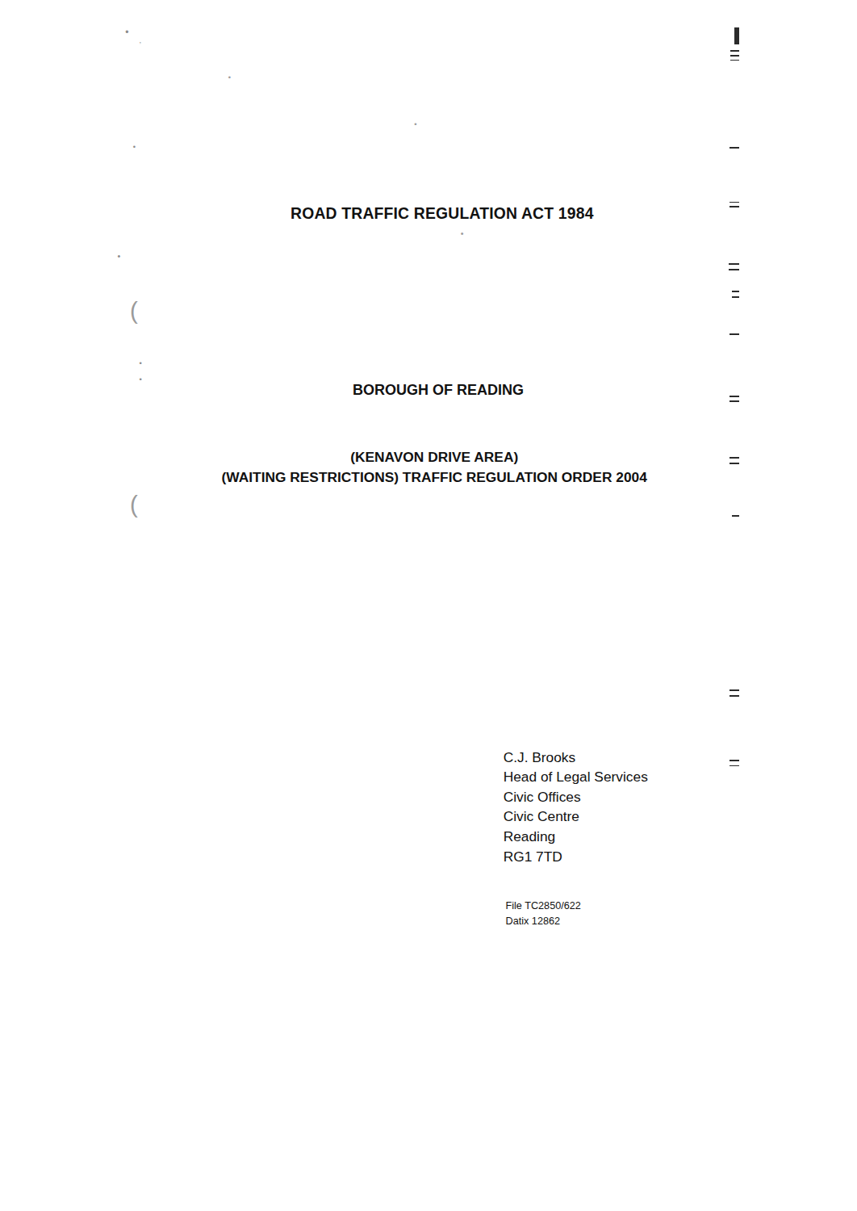• , • • ( ( • •
• • •
ROAD TRAFFIC REGULATION ACT 1984
BOROUGH OF READING
(KENAVON DRIVE AREA) (WAITING RESTRICTIONS) TRAFFIC REGULATION ORDER 2004
C.J. Brooks
Head of Legal Services
Civic Offices
Civic Centre
Reading
RG1 7TD
File TC2850/622
Datix 12862